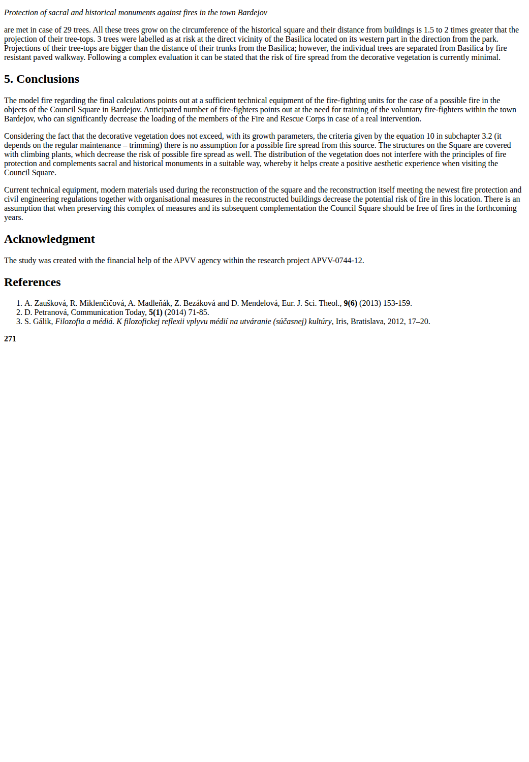Protection of sacral and historical monuments against fires in the town Bardejov
are met in case of 29 trees. All these trees grow on the circumference of the historical square and their distance from buildings is 1.5 to 2 times greater that the projection of their tree-tops. 3 trees were labelled as at risk at the direct vicinity of the Basilica located on its western part in the direction from the park. Projections of their tree-tops are bigger than the distance of their trunks from the Basilica; however, the individual trees are separated from Basilica by fire resistant paved walkway. Following a complex evaluation it can be stated that the risk of fire spread from the decorative vegetation is currently minimal.
5. Conclusions
The model fire regarding the final calculations points out at a sufficient technical equipment of the fire-fighting units for the case of a possible fire in the objects of the Council Square in Bardejov. Anticipated number of fire-fighters points out at the need for training of the voluntary fire-fighters within the town Bardejov, who can significantly decrease the loading of the members of the Fire and Rescue Corps in case of a real intervention.
Considering the fact that the decorative vegetation does not exceed, with its growth parameters, the criteria given by the equation 10 in subchapter 3.2 (it depends on the regular maintenance – trimming) there is no assumption for a possible fire spread from this source. The structures on the Square are covered with climbing plants, which decrease the risk of possible fire spread as well. The distribution of the vegetation does not interfere with the principles of fire protection and complements sacral and historical monuments in a suitable way, whereby it helps create a positive aesthetic experience when visiting the Council Square.
Current technical equipment, modern materials used during the reconstruction of the square and the reconstruction itself meeting the newest fire protection and civil engineering regulations together with organisational measures in the reconstructed buildings decrease the potential risk of fire in this location. There is an assumption that when preserving this complex of measures and its subsequent complementation the Council Square should be free of fires in the forthcoming years.
Acknowledgment
The study was created with the financial help of the APVV agency within the research project APVV-0744-12.
References
A. Zaušková, R. Miklenčičová, A. Madleňák, Z. Bezáková and D. Mendelová, Eur. J. Sci. Theol., 9(6) (2013) 153-159.
D. Petranová, Communication Today, 5(1) (2014) 71-85.
S. Gálik, Filozofia a médiá. K filozofickej reflexii vplyvu médií na utváranie (súčasnej) kultúry, Iris, Bratislava, 2012, 17–20.
271